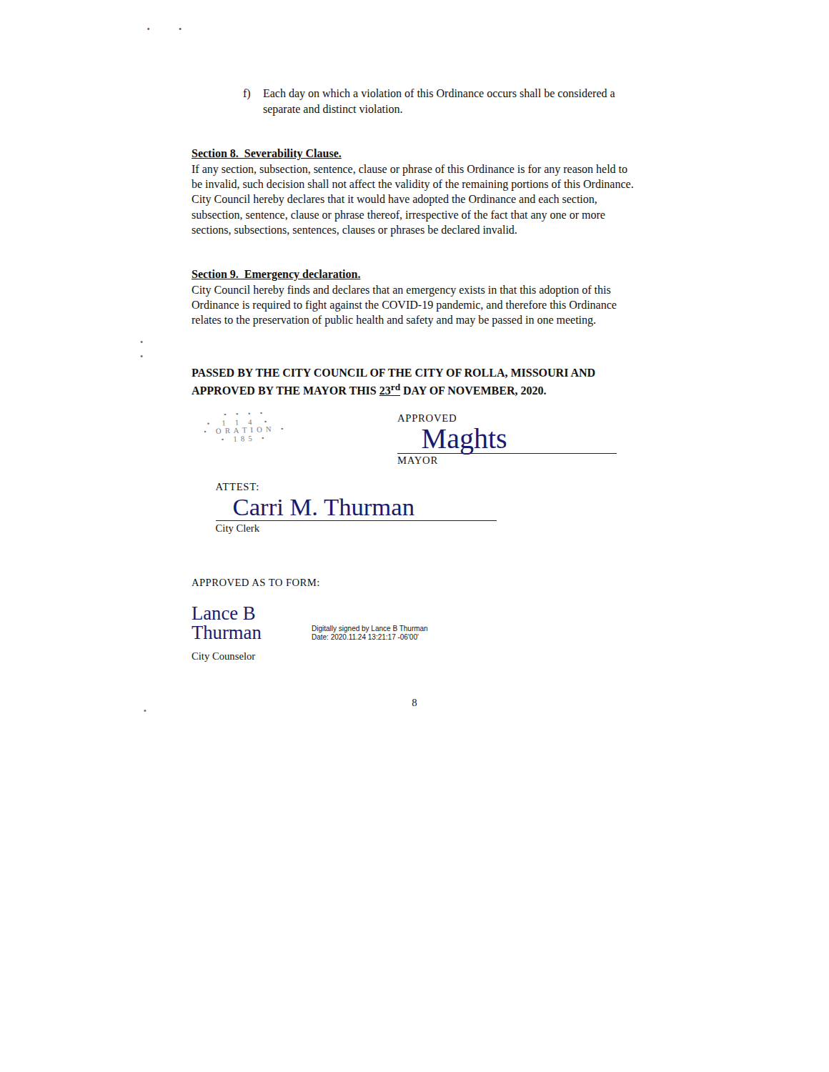• •
f) Each day on which a violation of this Ordinance occurs shall be considered a separate and distinct violation.
Section 8. Severability Clause.
If any section, subsection, sentence, clause or phrase of this Ordinance is for any reason held to be invalid, such decision shall not affect the validity of the remaining portions of this Ordinance. City Council hereby declares that it would have adopted the Ordinance and each section, subsection, sentence, clause or phrase thereof, irrespective of the fact that any one or more sections, subsections, sentences, clauses or phrases be declared invalid.
Section 9. Emergency declaration.
City Council hereby finds and declares that an emergency exists in that this adoption of this Ordinance is required to fight against the COVID-19 pandemic, and therefore this Ordinance relates to the preservation of public health and safety and may be passed in one meeting.
PASSED BY THE CITY COUNCIL OF THE CITY OF ROLLA, MISSOURI AND APPROVED BY THE MAYOR THIS 23rd DAY OF NOVEMBER, 2020.
• • • •
• 1 1 4 •
• O R A T I O N •
• 1 8 5 •
APPROVED
Maghts
MAYOR
ATTEST:
Carri M. Thurman
City Clerk
APPROVED AS TO FORM:
Lance B Thurman
Digitally signed by Lance B Thurman
Date: 2020.11.24 13:21:17 -06'00'
City Counselor
8
•
•
•